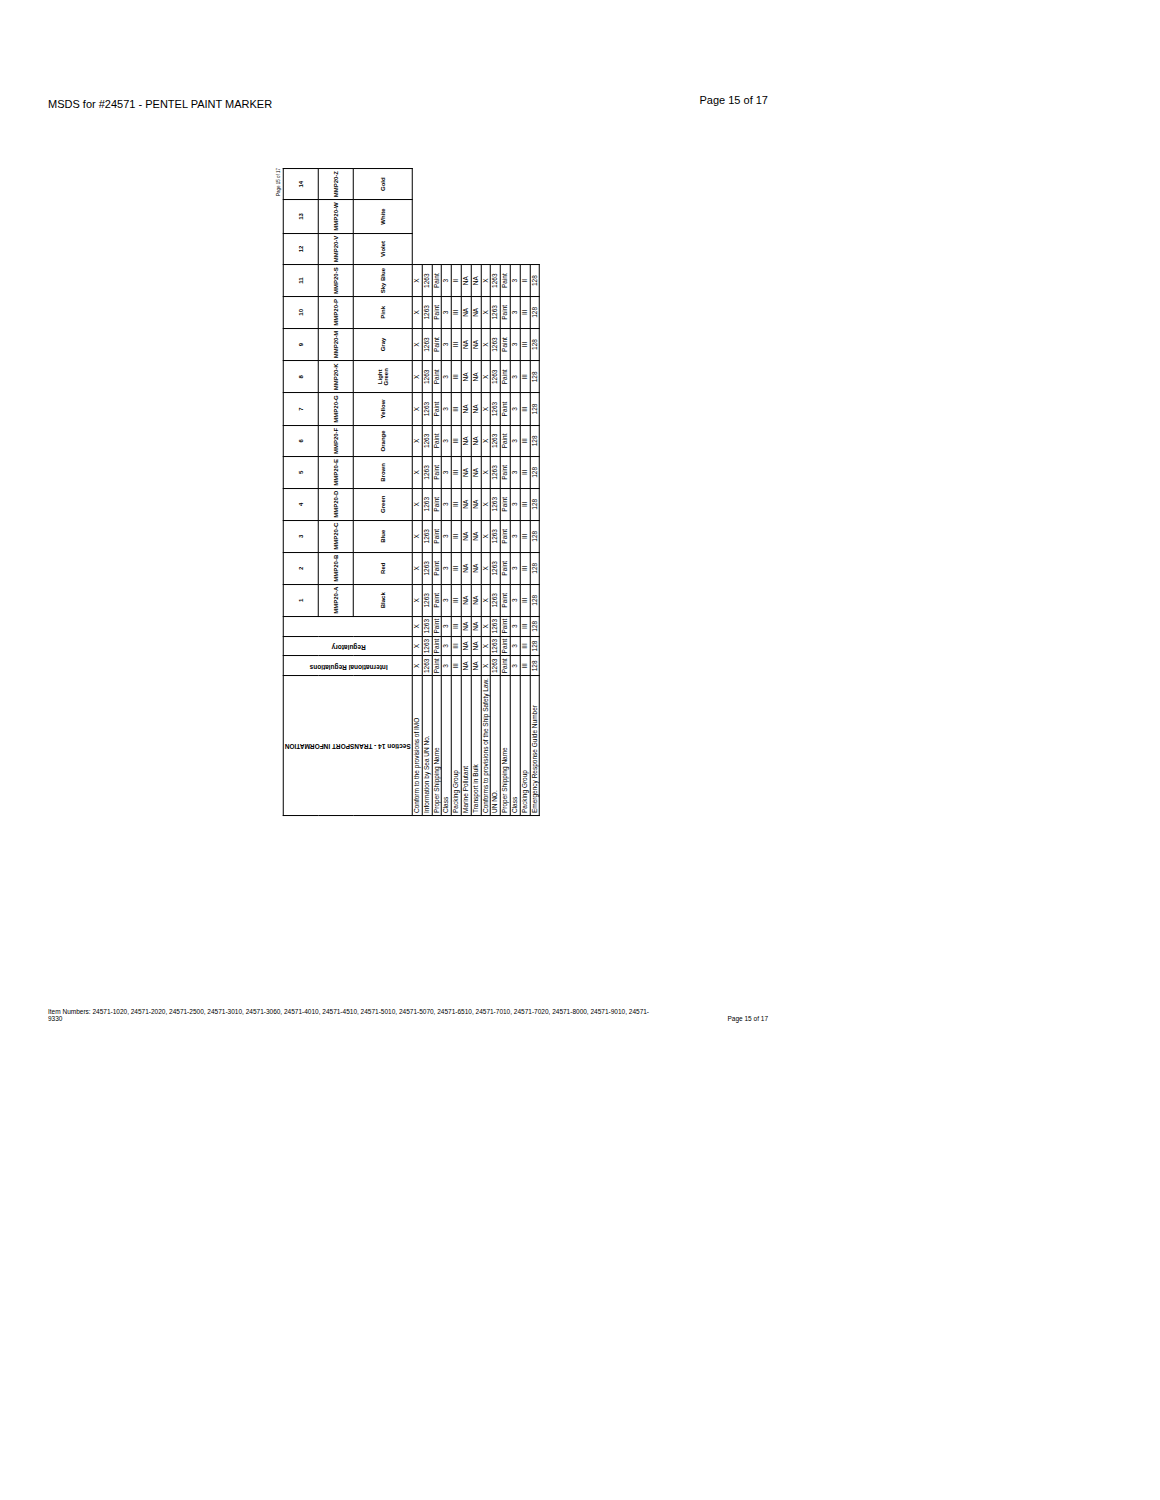MSDS for #24571 - PENTEL PAINT MARKER
Page 15 of 17
Page 15 of 17
| Section 14 - TRANSPORT INFORMATION | International Regulations | Regulatory | | 1 | 2 | 3 | 4 | 5 | 6 | 7 | 8 | 9 | 10 | 11 | 12 | 13 | 14 |
| --- | --- | --- | --- | --- | --- | --- | --- | --- | --- | --- | --- | --- | --- | --- | --- | --- | --- |
| MMP20-A | MMP20-B | MMP20-C | MMP20-D | MMP20-E | MMP20-F | MMP20-G | MMP20-K | MMP20-M | MMP20-P | MMP20-S | MMP20-V | MMP20-W | MMP20-Z |
| Black | Red | Blue | Green | Brown | Orange | Yellow | Light Green | Gray | Pink | Sky Blue | Violet | White | Gold |
| Conform to the provisions of IMO | X | X | X | X | X | X | X | X | X | X | X | X | X | X |
| Information by Sea UN No. | 1263 | 1263 | 1263 | 1263 | 1263 | 1263 | 1263 | 1263 | 1263 | 1263 | 1263 | 1263 | 1263 | 1263 |
| Proper Shipping Name | Paint | Paint | Paint | Paint | Paint | Paint | Paint | Paint | Paint | Paint | Paint | Paint | Paint | Paint |
| Class | 3 | 3 | 3 | 3 | 3 | 3 | 3 | 3 | 3 | 3 | 3 | 3 | 3 | 3 |
| Packing Group | III | III | III | III | III | III | III | III | III | III | III | III | III | II |
| Marine Pollutant | NA | NA | NA | NA | NA | NA | NA | NA | NA | NA | NA | NA | NA | NA |
| Transport in Bulk | NA | NA | NA | NA | NA | NA | NA | NA | NA | NA | NA | NA | NA | NA |
| Conforms to provisions of the Ship Safety Law. | X | X | X | X | X | X | X | X | X | X | X | X | X | X |
| UN NO. | 1263 | 1263 | 1263 | 1263 | 1263 | 1263 | 1263 | 1263 | 1263 | 1263 | 1263 | 1263 | 1263 | 1263 |
| Proper Shipping Name | Paint | Paint | Paint | Paint | Paint | Paint | Paint | Paint | Paint | Paint | Paint | Paint | Paint | Paint |
| Class | 3 | 3 | 3 | 3 | 3 | 3 | 3 | 3 | 3 | 3 | 3 | 3 | 3 | 3 |
| Packing Group | III | III | III | III | III | III | III | III | III | III | III | III | III | II |
| Emergency Response Guide Number | 128 | 128 | 128 | 128 | 128 | 128 | 128 | 128 | 128 | 128 | 128 | 128 | 128 | 128 |
Item Numbers: 24571-1020, 24571-2020, 24571-2500, 24571-3010, 24571-3060, 24571-4010, 24571-4510, 24571-5010, 24571-5070, 24571-6510, 24571-7010, 24571-7020, 24571-8000, 24571-9010, 24571-9330
Page 15 of 17